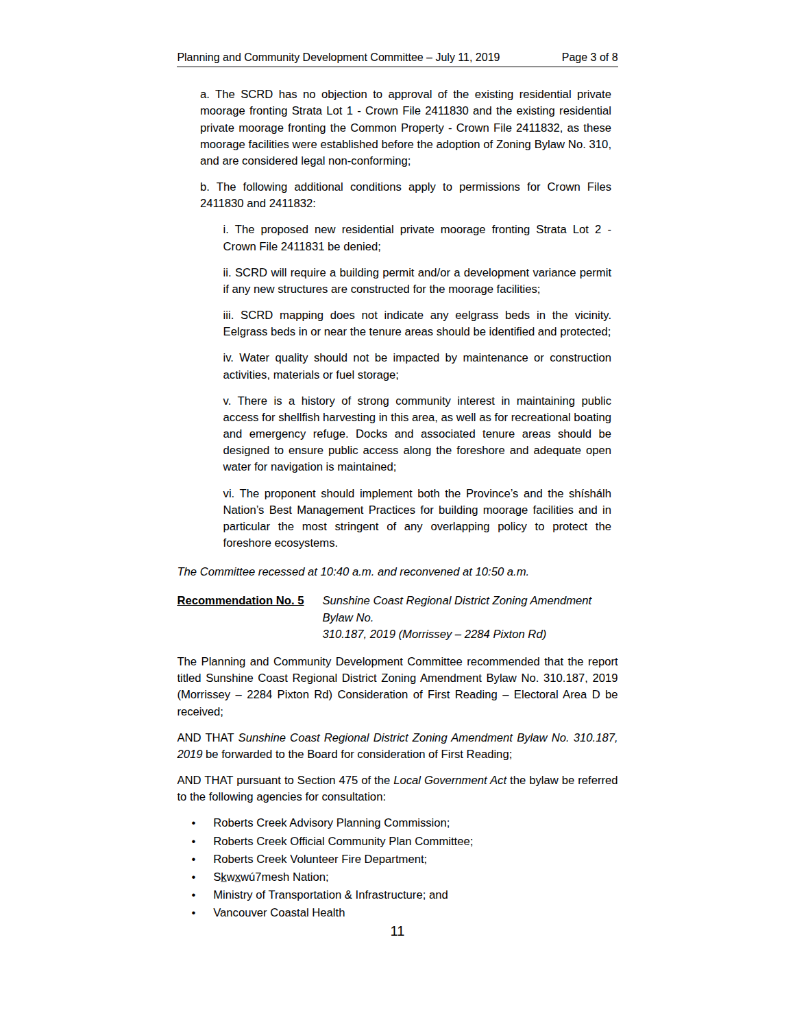Planning and Community Development Committee – July 11, 2019 Page 3 of 8
a. The SCRD has no objection to approval of the existing residential private moorage fronting Strata Lot 1 - Crown File 2411830 and the existing residential private moorage fronting the Common Property - Crown File 2411832, as these moorage facilities were established before the adoption of Zoning Bylaw No. 310, and are considered legal non-conforming;
b. The following additional conditions apply to permissions for Crown Files 2411830 and 2411832:
i. The proposed new residential private moorage fronting Strata Lot 2 - Crown File 2411831 be denied;
ii. SCRD will require a building permit and/or a development variance permit if any new structures are constructed for the moorage facilities;
iii. SCRD mapping does not indicate any eelgrass beds in the vicinity. Eelgrass beds in or near the tenure areas should be identified and protected;
iv. Water quality should not be impacted by maintenance or construction activities, materials or fuel storage;
v. There is a history of strong community interest in maintaining public access for shellfish harvesting in this area, as well as for recreational boating and emergency refuge. Docks and associated tenure areas should be designed to ensure public access along the foreshore and adequate open water for navigation is maintained;
vi. The proponent should implement both the Province’s and the shíshálh Nation’s Best Management Practices for building moorage facilities and in particular the most stringent of any overlapping policy to protect the foreshore ecosystems.
The Committee recessed at 10:40 a.m. and reconvened at 10:50 a.m.
Recommendation No. 5 Sunshine Coast Regional District Zoning Amendment Bylaw No.310.187, 2019 (Morrissey – 2284 Pixton Rd)
The Planning and Community Development Committee recommended that the report titled Sunshine Coast Regional District Zoning Amendment Bylaw No. 310.187, 2019 (Morrissey – 2284 Pixton Rd) Consideration of First Reading – Electoral Area D be received;
AND THAT Sunshine Coast Regional District Zoning Amendment Bylaw No. 310.187, 2019 be forwarded to the Board for consideration of First Reading;
AND THAT pursuant to Section 475 of the Local Government Act the bylaw be referred to the following agencies for consultation:
Roberts Creek Advisory Planning Commission;
Roberts Creek Official Community Plan Committee;
Roberts Creek Volunteer Fire Department;
Skwxwú7mesh Nation;
Ministry of Transportation & Infrastructure; and
Vancouver Coastal Health
11